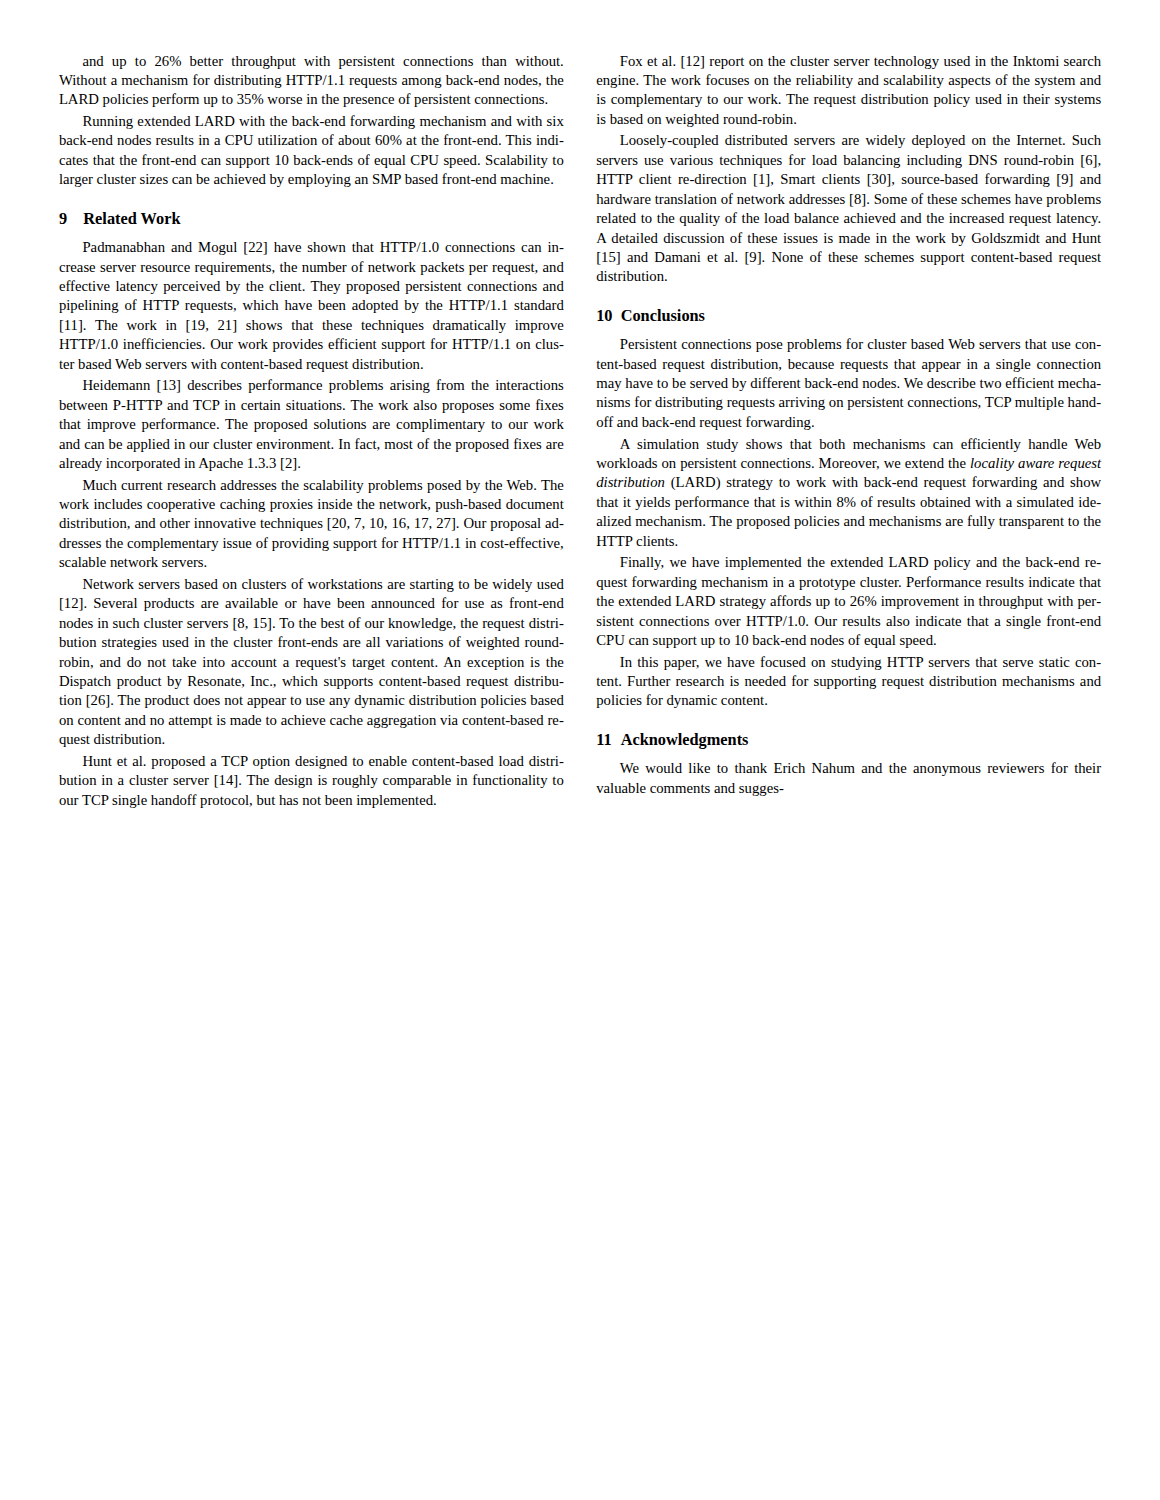and up to 26% better throughput with persistent connections than without. Without a mechanism for distributing HTTP/1.1 requests among back-end nodes, the LARD policies perform up to 35% worse in the presence of persistent connections.
Running extended LARD with the back-end forwarding mechanism and with six back-end nodes results in a CPU utilization of about 60% at the front-end. This indicates that the front-end can support 10 back-ends of equal CPU speed. Scalability to larger cluster sizes can be achieved by employing an SMP based front-end machine.
9 Related Work
Padmanabhan and Mogul [22] have shown that HTTP/1.0 connections can increase server resource requirements, the number of network packets per request, and effective latency perceived by the client. They proposed persistent connections and pipelining of HTTP requests, which have been adopted by the HTTP/1.1 standard [11]. The work in [19, 21] shows that these techniques dramatically improve HTTP/1.0 inefficiencies. Our work provides efficient support for HTTP/1.1 on cluster based Web servers with content-based request distribution.
Heidemann [13] describes performance problems arising from the interactions between P-HTTP and TCP in certain situations. The work also proposes some fixes that improve performance. The proposed solutions are complimentary to our work and can be applied in our cluster environment. In fact, most of the proposed fixes are already incorporated in Apache 1.3.3 [2].
Much current research addresses the scalability problems posed by the Web. The work includes cooperative caching proxies inside the network, push-based document distribution, and other innovative techniques [20, 7, 10, 16, 17, 27]. Our proposal addresses the complementary issue of providing support for HTTP/1.1 in cost-effective, scalable network servers.
Network servers based on clusters of workstations are starting to be widely used [12]. Several products are available or have been announced for use as front-end nodes in such cluster servers [8, 15]. To the best of our knowledge, the request distribution strategies used in the cluster front-ends are all variations of weighted round-robin, and do not take into account a request's target content. An exception is the Dispatch product by Resonate, Inc., which supports content-based request distribution [26]. The product does not appear to use any dynamic distribution policies based on content and no attempt is made to achieve cache aggregation via content-based request distribution.
Hunt et al. proposed a TCP option designed to enable content-based load distribution in a cluster server [14]. The design is roughly comparable in functionality to our TCP single handoff protocol, but has not been implemented.
Fox et al. [12] report on the cluster server technology used in the Inktomi search engine. The work focuses on the reliability and scalability aspects of the system and is complementary to our work. The request distribution policy used in their systems is based on weighted round-robin.
Loosely-coupled distributed servers are widely deployed on the Internet. Such servers use various techniques for load balancing including DNS round-robin [6], HTTP client re-direction [1], Smart clients [30], source-based forwarding [9] and hardware translation of network addresses [8]. Some of these schemes have problems related to the quality of the load balance achieved and the increased request latency. A detailed discussion of these issues is made in the work by Goldszmidt and Hunt [15] and Damani et al. [9]. None of these schemes support content-based request distribution.
10 Conclusions
Persistent connections pose problems for cluster based Web servers that use content-based request distribution, because requests that appear in a single connection may have to be served by different back-end nodes. We describe two efficient mechanisms for distributing requests arriving on persistent connections, TCP multiple handoff and back-end request forwarding.
A simulation study shows that both mechanisms can efficiently handle Web workloads on persistent connections. Moreover, we extend the locality aware request distribution (LARD) strategy to work with back-end request forwarding and show that it yields performance that is within 8% of results obtained with a simulated idealized mechanism. The proposed policies and mechanisms are fully transparent to the HTTP clients.
Finally, we have implemented the extended LARD policy and the back-end request forwarding mechanism in a prototype cluster. Performance results indicate that the extended LARD strategy affords up to 26% improvement in throughput with persistent connections over HTTP/1.0. Our results also indicate that a single front-end CPU can support up to 10 back-end nodes of equal speed.
In this paper, we have focused on studying HTTP servers that serve static content. Further research is needed for supporting request distribution mechanisms and policies for dynamic content.
11 Acknowledgments
We would like to thank Erich Nahum and the anonymous reviewers for their valuable comments and sugges-